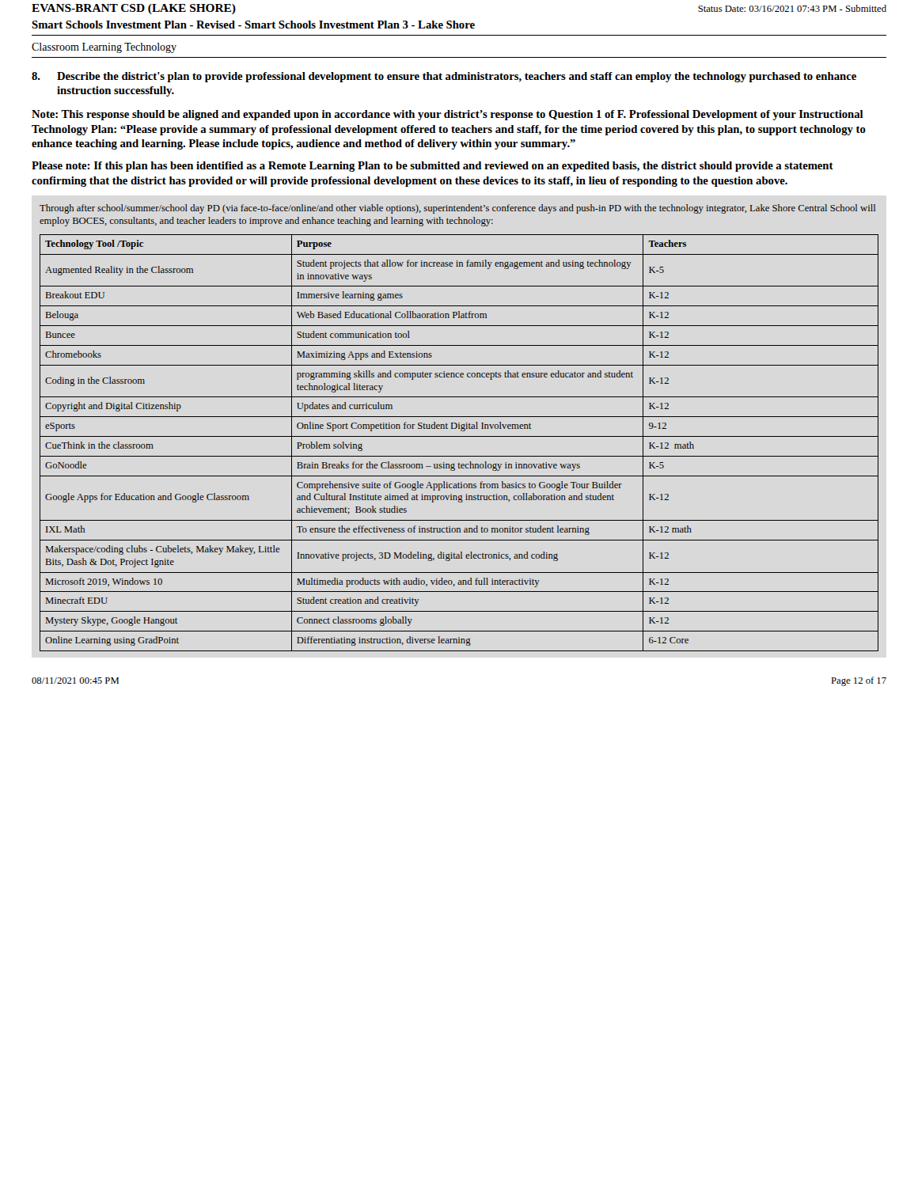EVANS-BRANT CSD (LAKE SHORE) Status Date: 03/16/2021 07:43 PM - Submitted
Smart Schools Investment Plan - Revised - Smart Schools Investment Plan 3 - Lake Shore
Classroom Learning Technology
8.
Describe the district's plan to provide professional development to ensure that administrators, teachers and staff can employ the technology purchased to enhance instruction successfully.
Note: This response should be aligned and expanded upon in accordance with your district’s response to Question 1 of F. Professional Development of your Instructional Technology Plan: “Please provide a summary of professional development offered to teachers and staff, for the time period covered by this plan, to support technology to enhance teaching and learning. Please include topics, audience and method of delivery within your summary.”
Please note: If this plan has been identified as a Remote Learning Plan to be submitted and reviewed on an expedited basis, the district should provide a statement confirming that the district has provided or will provide professional development on these devices to its staff, in lieu of responding to the question above.
Through after school/summer/school day PD (via face-to-face/online/and other viable options), superintendent’s conference days and push-in PD with the technology integrator, Lake Shore Central School will employ BOCES, consultants, and teacher leaders to improve and enhance teaching and learning with technology:
| Technology Tool /Topic | Purpose | Teachers |
| --- | --- | --- |
| Augmented Reality in the Classroom | Student projects that allow for increase in family engagement and using technology in innovative ways | K-5 |
| Breakout EDU | Immersive learning games | K-12 |
| Belouga | Web Based Educational Collbaoration Platfrom | K-12 |
| Buncee | Student communication tool | K-12 |
| Chromebooks | Maximizing Apps and Extensions | K-12 |
| Coding in the Classroom | programming skills and computer science concepts that ensure educator and student technological literacy | K-12 |
| Copyright and Digital Citizenship | Updates and curriculum | K-12 |
| eSports | Online Sport Competition for Student Digital Involvement | 9-12 |
| CueThink in the classroom | Problem solving | K-12 math |
| GoNoodle | Brain Breaks for the Classroom – using technology in innovative ways | K-5 |
| Google Apps for Education and Google Classroom | Comprehensive suite of Google Applications from basics to Google Tour Builder and Cultural Institute aimed at improving instruction, collaboration and student achievement; Book studies | K-12 |
| IXL Math | To ensure the effectiveness of instruction and to monitor student learning | K-12 math |
| Makerspace/coding clubs - Cubelets, Makey Makey, Little Bits, Dash & Dot, Project Ignite | Innovative projects, 3D Modeling, digital electronics, and coding | K-12 |
| Microsoft 2019, Windows 10 | Multimedia products with audio, video, and full interactivity | K-12 |
| Minecraft EDU | Student creation and creativity | K-12 |
| Mystery Skype, Google Hangout | Connect classrooms globally | K-12 |
| Online Learning using GradPoint | Differentiating instruction, diverse learning | 6-12 Core |
08/11/2021 00:45 PM Page 12 of 17